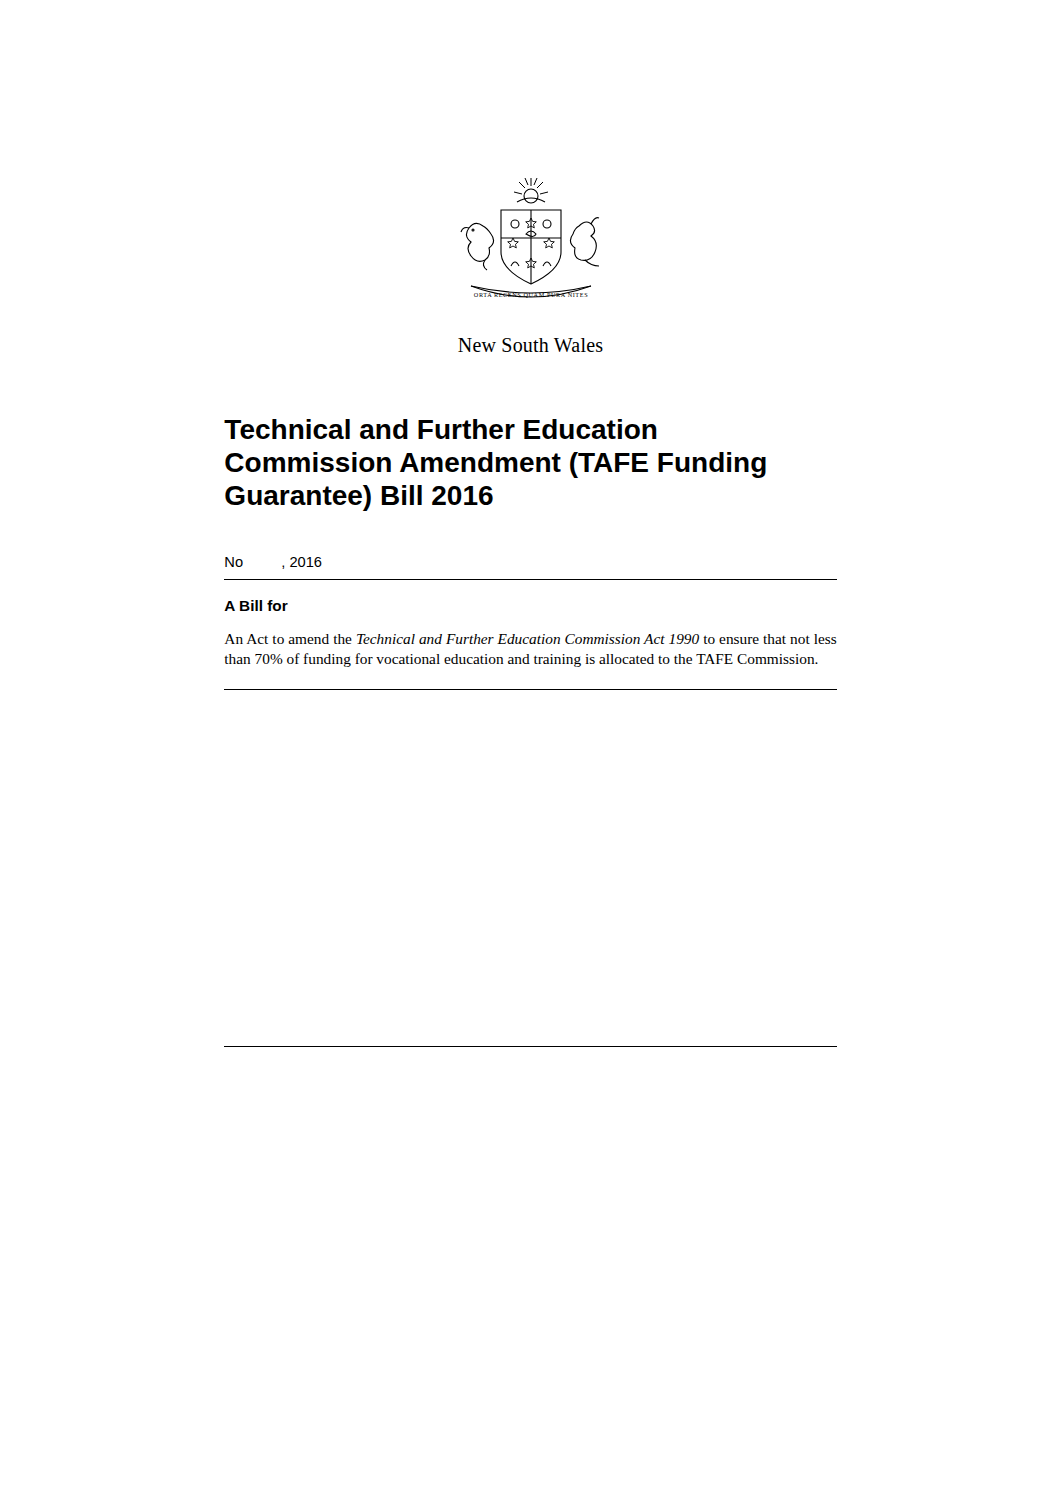ORTA RECENS QUAM PURA NITES
New South Wales
Technical and Further Education
Commission Amendment (TAFE Funding
Guarantee) Bill 2016
No , 2016
A Bill for
An Act to amend the Technical and Further Education Commission Act 1990 to ensure that not less than 70% of funding for vocational education and training is allocated to the TAFE Commission.